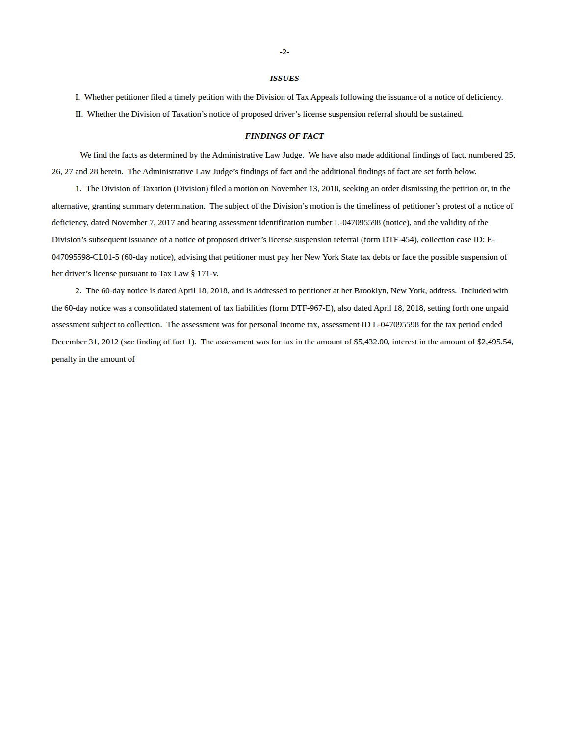-2-
ISSUES
I. Whether petitioner filed a timely petition with the Division of Tax Appeals following the issuance of a notice of deficiency.
II. Whether the Division of Taxation’s notice of proposed driver’s license suspension referral should be sustained.
FINDINGS OF FACT
We find the facts as determined by the Administrative Law Judge. We have also made additional findings of fact, numbered 25, 26, 27 and 28 herein. The Administrative Law Judge’s findings of fact and the additional findings of fact are set forth below.
1. The Division of Taxation (Division) filed a motion on November 13, 2018, seeking an order dismissing the petition or, in the alternative, granting summary determination. The subject of the Division’s motion is the timeliness of petitioner’s protest of a notice of deficiency, dated November 7, 2017 and bearing assessment identification number L-047095598 (notice), and the validity of the Division’s subsequent issuance of a notice of proposed driver’s license suspension referral (form DTF-454), collection case ID: E-047095598-CL01-5 (60-day notice), advising that petitioner must pay her New York State tax debts or face the possible suspension of her driver’s license pursuant to Tax Law § 171-v.
2. The 60-day notice is dated April 18, 2018, and is addressed to petitioner at her Brooklyn, New York, address. Included with the 60-day notice was a consolidated statement of tax liabilities (form DTF-967-E), also dated April 18, 2018, setting forth one unpaid assessment subject to collection. The assessment was for personal income tax, assessment ID L-047095598 for the tax period ended December 31, 2012 (see finding of fact 1). The assessment was for tax in the amount of $5,432.00, interest in the amount of $2,495.54, penalty in the amount of